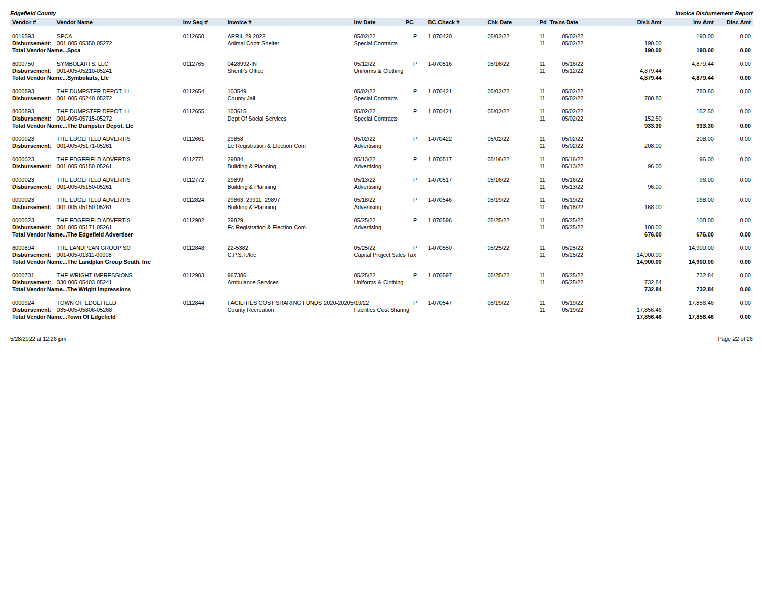Edgefield County Invoice Disbursement Report
| Vendor # | Vendor Name | Inv Seq # | Invoice # | Inv Date | PC | BC-Check # | Chk Date | Pd Trans Date | Disb Amt | Inv Amt | Disc Amt |
| --- | --- | --- | --- | --- | --- | --- | --- | --- | --- | --- | --- |
| 0016593 | SPCA | 0112650 | APRIL 29 2022 | 05/02/22 | P | 1-070420 | 05/02/22 | 11 | 05/02/22 | | 190.00 | 0.00 |
| Disbursement: | 001-005-05350-05272 | | Animal Contr Shelter | Special Contracts | | 11 | 05/02/22 | 190.00 | | |
| Total Vendor Name...Spca | | 190.00 | 190.00 | 0.00 |
| 8000750 | SYMBOLARTS, LLC | 0112765 | 0428992-IN | 05/12/22 | P | 1-070516 | 05/16/22 | 11 | 05/16/22 | | 4,879.44 | 0.00 |
| Disbursement: | 001-005-05210-05241 | | Sheriff's Office | Uniforms & Clothing | | 11 | 05/12/22 | 4,879.44 | | |
| Total Vendor Name...Symbolarts, Llc | | 4,879.44 | 4,879.44 | 0.00 |
| 8000893 | THE DUMPSTER DEPOT, LL | 0112654 | 103549 | 05/02/22 | P | 1-070421 | 05/02/22 | 11 | 05/02/22 | | 780.80 | 0.00 |
| Disbursement: | 001-005-05240-05272 | | County Jail | Special Contracts | | 11 | 05/02/22 | 780.80 | | |
| 8000893 | THE DUMPSTER DEPOT, LL | 0112655 | 103615 | 05/02/22 | P | 1-070421 | 05/02/22 | 11 | 05/02/22 | | 152.50 | 0.00 |
| Disbursement: | 001-005-05715-05272 | | Dept Of Social Services | Special Contracts | | 11 | 05/02/22 | 152.50 | | |
| Total Vendor Name...The Dumpster Depot, Llc | | 933.30 | 933.30 | 0.00 |
| 0000023 | THE EDGEFIELD ADVERTIS | 0112661 | 29858 | 05/02/22 | P | 1-070422 | 05/02/22 | 11 | 05/02/22 | | 208.00 | 0.00 |
| Disbursement: | 001-005-05171-05261 | | Ec Registration & Election Com | Advertising | | 11 | 05/02/22 | 208.00 | | |
| 0000023 | THE EDGEFIELD ADVERTIS | 0112771 | 29884 | 05/13/22 | P | 1-070517 | 05/16/22 | 11 | 05/16/22 | | 96.00 | 0.00 |
| Disbursement: | 001-005-05150-05261 | | Building & Planning | Advertising | | 11 | 05/13/22 | 96.00 | | |
| 0000023 | THE EDGEFIELD ADVERTIS | 0112772 | 29899 | 05/13/22 | P | 1-070517 | 05/16/22 | 11 | 05/16/22 | | 96.00 | 0.00 |
| Disbursement: | 001-005-05150-05261 | | Building & Planning | Advertising | | 11 | 05/13/22 | 96.00 | | |
| 0000023 | THE EDGEFIELD ADVERTIS | 0112824 | 29863, 29911, 29897 | 05/18/22 | P | 1-070546 | 05/19/22 | 11 | 05/19/22 | | 168.00 | 0.00 |
| Disbursement: | 001-005-05150-05261 | | Building & Planning | Advertising | | 11 | 05/18/22 | 168.00 | | |
| 0000023 | THE EDGEFIELD ADVERTIS | 0112902 | 29829 | 05/25/22 | P | 1-070596 | 05/25/22 | 11 | 05/25/22 | | 108.00 | 0.00 |
| Disbursement: | 001-005-05171-05261 | | Ec Registration & Election Com | Advertising | | 11 | 05/25/22 | 108.00 | | |
| Total Vendor Name...The Edgefield Advertiser | | 676.00 | 676.00 | 0.00 |
| 8000894 | THE LANDPLAN GROUP SO | 0112848 | 22-5382 | 05/25/22 | P | 1-070550 | 05/25/22 | 11 | 05/25/22 | | 14,900.00 | 0.00 |
| Disbursement: | 001-005-01311-00008 | | C.P.S.T./lec | Capital Project Sales Tax | | 11 | 05/25/22 | 14,900.00 | | |
| Total Vendor Name...The Landplan Group South, Inc | | 14,900.00 | 14,900.00 | 0.00 |
| 0000731 | THE WRIGHT IMPRESSIONS | 0112903 | 967386 | 05/25/22 | P | 1-070597 | 05/25/22 | 11 | 05/25/22 | | 732.84 | 0.00 |
| Disbursement: | 030-005-05403-05241 | | Ambulance Services | Uniforms & Clothing | | 11 | 05/25/22 | 732.84 | | |
| Total Vendor Name...The Wright Impressions | | 732.84 | 732.84 | 0.00 |
| 0000924 | TOWN OF EDGEFIELD | 0112844 | FACILITIES COST SHARING FUNDS 2020-20205/19/22 | P | 1-070547 | 05/19/22 | 11 | 05/19/22 | | 17,856.46 | 0.00 |
| Disbursement: | 035-005-05806-05268 | | County Recreation | Facilities Cost Sharing | | 11 | 05/19/22 | 17,856.46 | | |
| Total Vendor Name...Town Of Edgefield | | 17,856.46 | 17,856.46 | 0.00 |
5/28/2022 at 12:26 pm Page 22 of 26